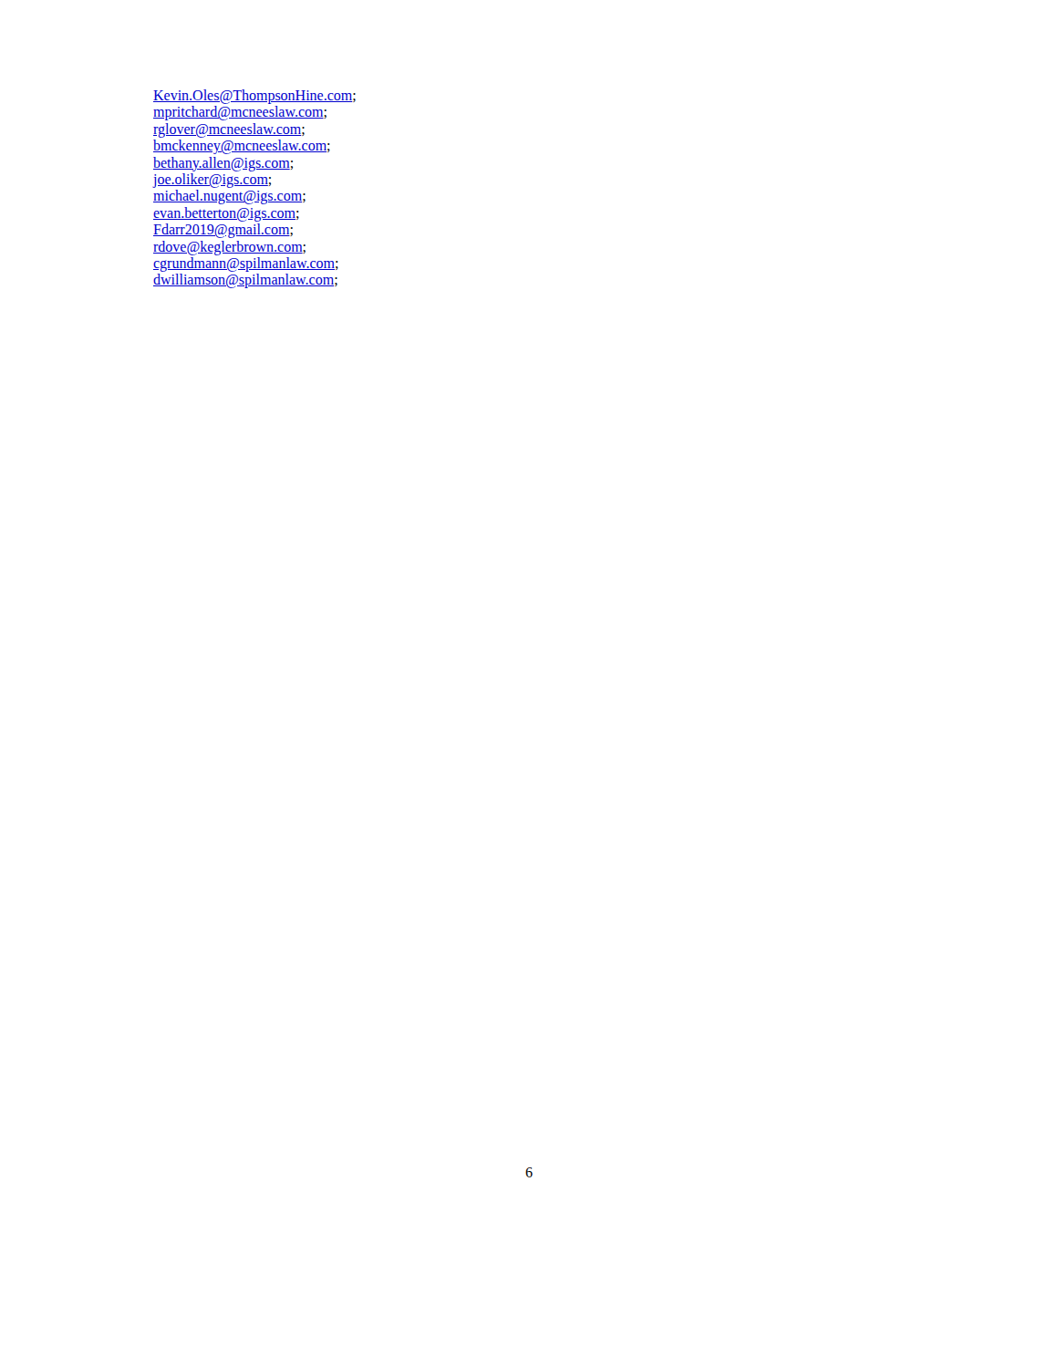Kevin.Oles@ThompsonHine.com;
mpritchard@mcneeslaw.com;
rglover@mcneeslaw.com;
bmckenney@mcneeslaw.com;
bethany.allen@igs.com;
joe.oliker@igs.com;
michael.nugent@igs.com;
evan.betterton@igs.com;
Fdarr2019@gmail.com;
rdove@keglerbrown.com;
cgrundmann@spilmanlaw.com;
dwilliamson@spilmanlaw.com;
6